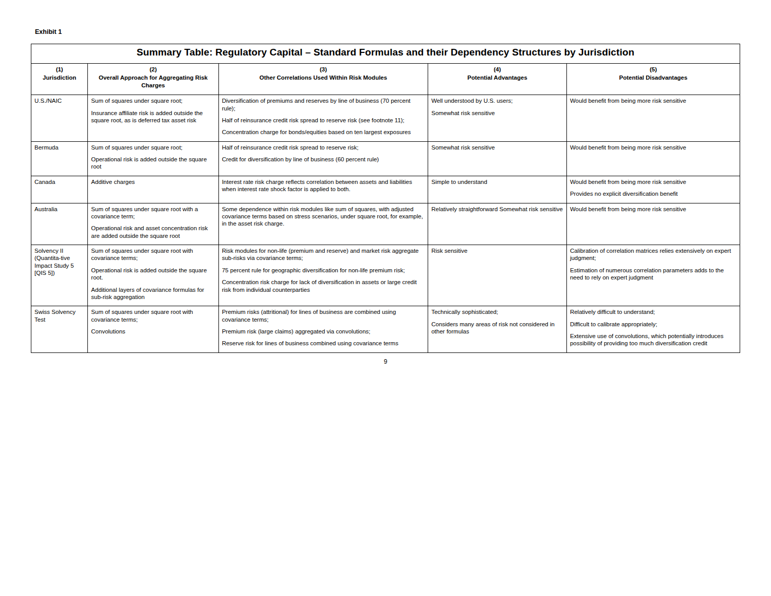Exhibit 1
| Summary Table: Regulatory Capital – Standard Formulas and their Dependency Structures by Jurisdiction |
| (1) Jurisdiction | (2) Overall Approach for Aggregating Risk Charges | (3) Other Correlations Used Within Risk Modules | (4) Potential Advantages | (5) Potential Disadvantages |
| U.S./NAIC | Sum of squares under square root; Insurance affiliate risk is added outside the square root, as is deferred tax asset risk | Diversification of premiums and reserves by line of business (70 percent rule); Half of reinsurance credit risk spread to reserve risk (see footnote 11); Concentration charge for bonds/equities based on ten largest exposures | Well understood by U.S. users; Somewhat risk sensitive | Would benefit from being more risk sensitive |
| Bermuda | Sum of squares under square root; Operational risk is added outside the square root | Half of reinsurance credit risk spread to reserve risk; Credit for diversification by line of business (60 percent rule) | Somewhat risk sensitive | Would benefit from being more risk sensitive |
| Canada | Additive charges | Interest rate risk charge reflects correlation between assets and liabilities when interest rate shock factor is applied to both. | Simple to understand | Would benefit from being more risk sensitive Provides no explicit diversification benefit |
| Australia | Sum of squares under square root with a covariance term; Operational risk and asset concentration risk are added outside the square root | Some dependence within risk modules like sum of squares, with adjusted covariance terms based on stress scenarios, under square root, for example, in the asset risk charge. | Relatively straightforward Somewhat risk sensitive | Would benefit from being more risk sensitive |
| Solvency II (Quantita-tive Impact Study 5 [QIS 5]) | Sum of squares under square root with covariance terms; Operational risk is added outside the square root. Additional layers of covariance formulas for sub-risk aggregation | Risk modules for non-life (premium and reserve) and market risk aggregate sub-risks via covariance terms; 75 percent rule for geographic diversification for non-life premium risk; Concentration risk charge for lack of diversification in assets or large credit risk from individual counterparties | Risk sensitive | Calibration of correlation matrices relies extensively on expert judgment; Estimation of numerous correlation parameters adds to the need to rely on expert judgment |
| Swiss Solvency Test | Sum of squares under square root with covariance terms; Convolutions | Premium risks (attritional) for lines of business are combined using covariance terms; Premium risk (large claims) aggregated via convolutions; Reserve risk for lines of business combined using covariance terms | Technically sophisticated; Considers many areas of risk not considered in other formulas | Relatively difficult to understand; Difficult to calibrate appropriately; Extensive use of convolutions, which potentially introduces possibility of providing too much diversification credit |
9